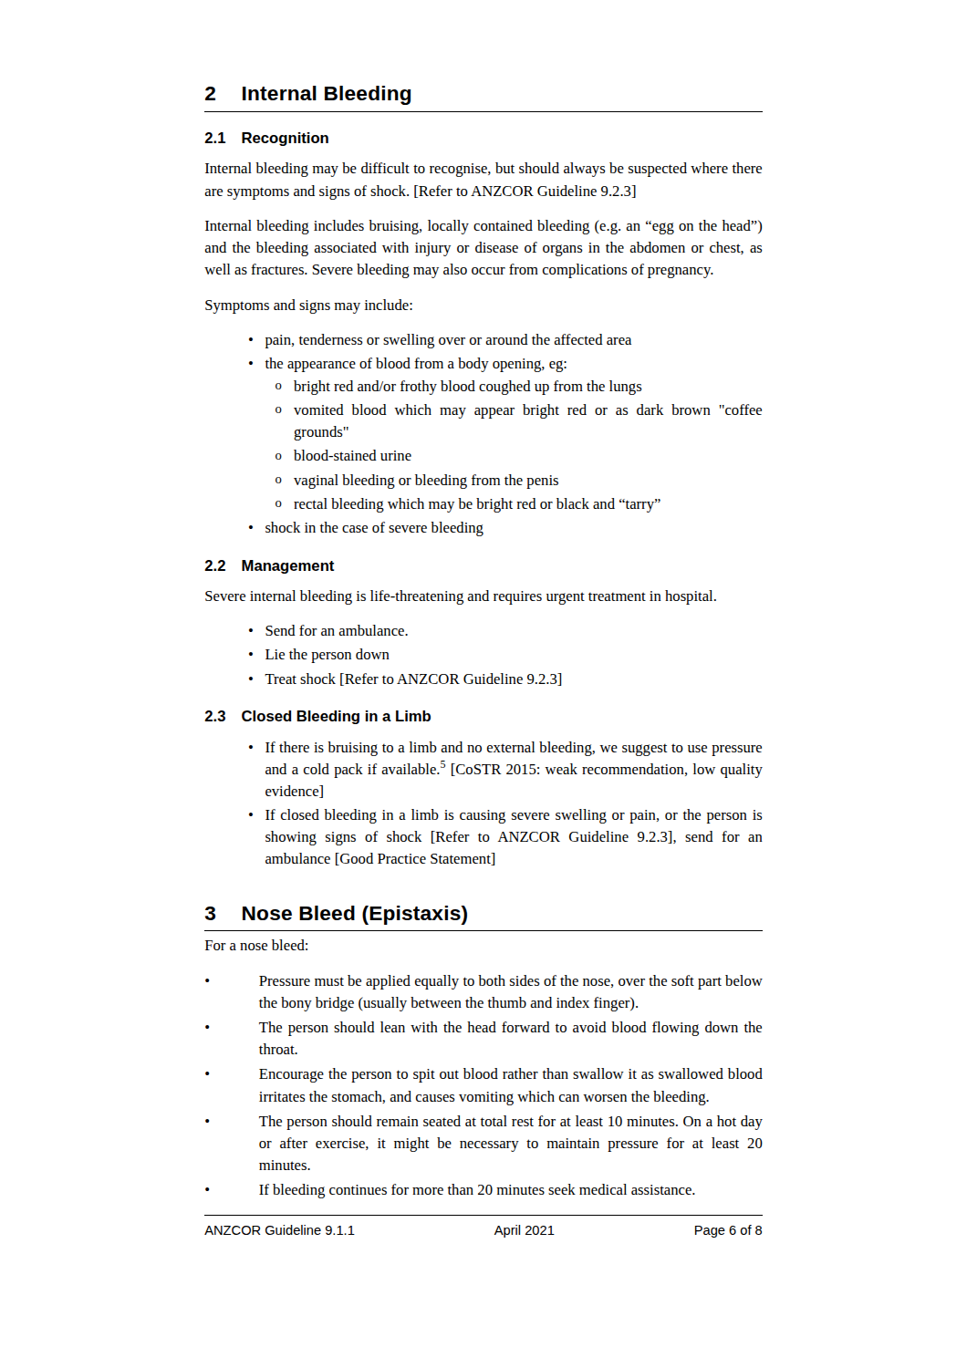2 Internal Bleeding
2.1 Recognition
Internal bleeding may be difficult to recognise, but should always be suspected where there are symptoms and signs of shock. [Refer to ANZCOR Guideline 9.2.3]
Internal bleeding includes bruising, locally contained bleeding (e.g. an “egg on the head”) and the bleeding associated with injury or disease of organs in the abdomen or chest, as well as fractures. Severe bleeding may also occur from complications of pregnancy.
Symptoms and signs may include:
pain, tenderness or swelling over or around the affected area
the appearance of blood from a body opening, eg:
bright red and/or frothy blood coughed up from the lungs
vomited blood which may appear bright red or as dark brown "coffee grounds"
blood-stained urine
vaginal bleeding or bleeding from the penis
rectal bleeding which may be bright red or black and “tarry”
shock in the case of severe bleeding
2.2 Management
Severe internal bleeding is life-threatening and requires urgent treatment in hospital.
Send for an ambulance.
Lie the person down
Treat shock [Refer to ANZCOR Guideline 9.2.3]
2.3 Closed Bleeding in a Limb
If there is bruising to a limb and no external bleeding, we suggest to use pressure and a cold pack if available.5 [CoSTR 2015: weak recommendation, low quality evidence]
If closed bleeding in a limb is causing severe swelling or pain, or the person is showing signs of shock [Refer to ANZCOR Guideline 9.2.3], send for an ambulance [Good Practice Statement]
3 Nose Bleed (Epistaxis)
For a nose bleed:
Pressure must be applied equally to both sides of the nose, over the soft part below the bony bridge (usually between the thumb and index finger).
The person should lean with the head forward to avoid blood flowing down the throat.
Encourage the person to spit out blood rather than swallow it as swallowed blood irritates the stomach, and causes vomiting which can worsen the bleeding.
The person should remain seated at total rest for at least 10 minutes. On a hot day or after exercise, it might be necessary to maintain pressure for at least 20 minutes.
If bleeding continues for more than 20 minutes seek medical assistance.
ANZCOR Guideline 9.1.1
April 2021
Page 6 of 8